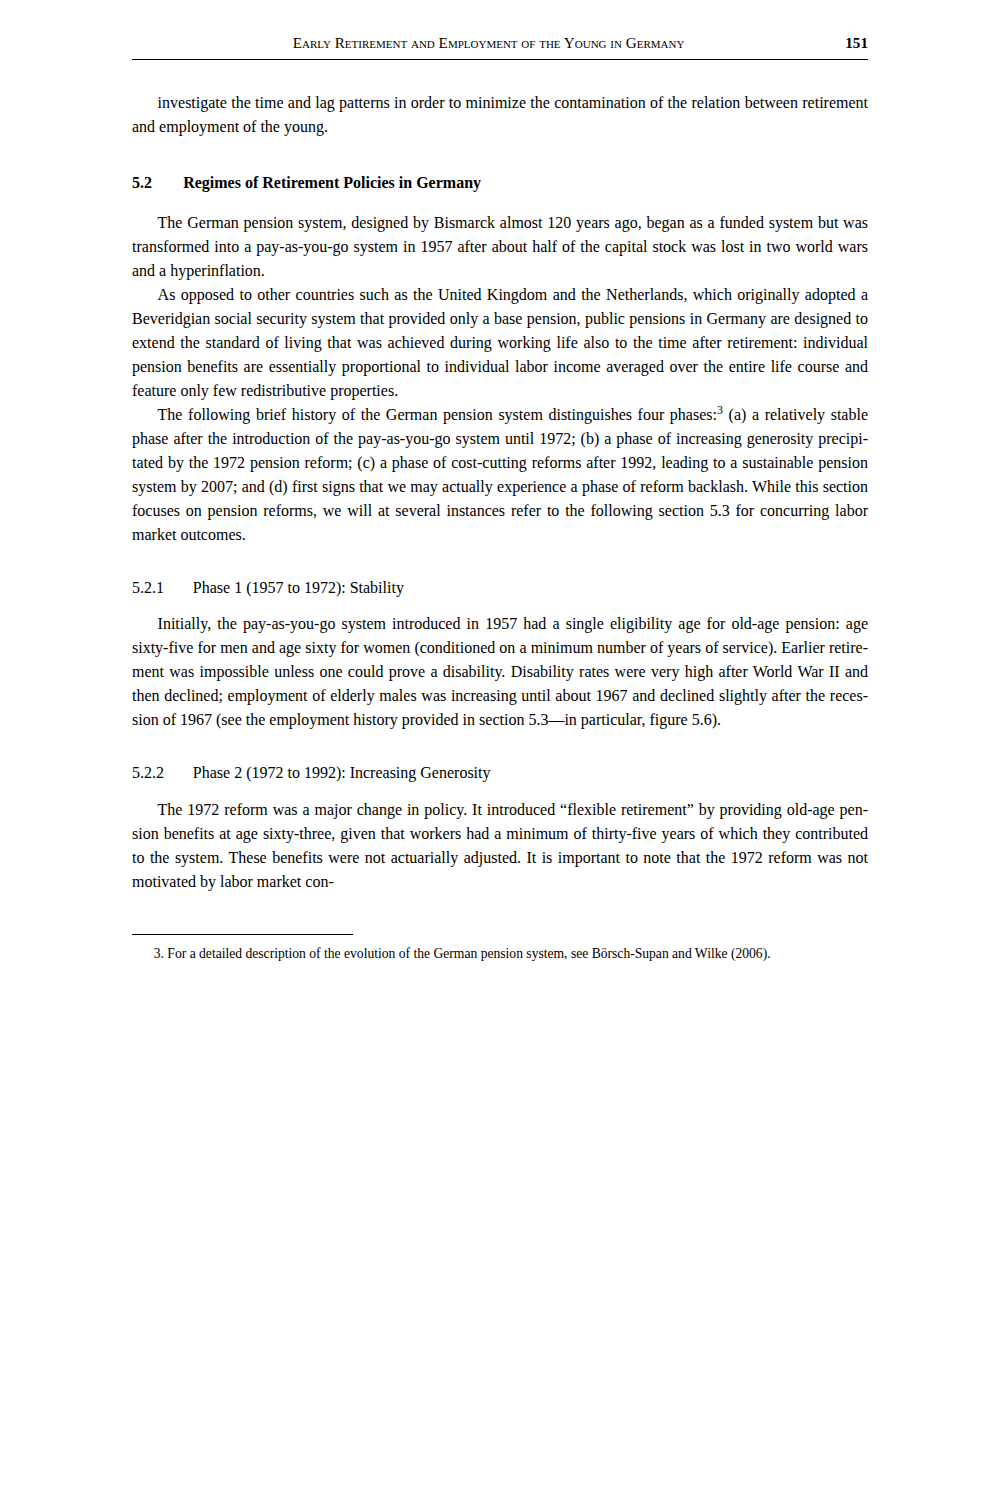Early Retirement and Employment of the Young in Germany 151
investigate the time and lag patterns in order to minimize the contamination of the relation between retirement and employment of the young.
5.2 Regimes of Retirement Policies in Germany
The German pension system, designed by Bismarck almost 120 years ago, began as a funded system but was transformed into a pay-as-you-go system in 1957 after about half of the capital stock was lost in two world wars and a hyperinflation.
As opposed to other countries such as the United Kingdom and the Netherlands, which originally adopted a Beveridgian social security system that provided only a base pension, public pensions in Germany are designed to extend the standard of living that was achieved during working life also to the time after retirement: individual pension benefits are essentially proportional to individual labor income averaged over the entire life course and feature only few redistributive properties.
The following brief history of the German pension system distinguishes four phases:3 (a) a relatively stable phase after the introduction of the pay-as-you-go system until 1972; (b) a phase of increasing generosity precipitated by the 1972 pension reform; (c) a phase of cost-cutting reforms after 1992, leading to a sustainable pension system by 2007; and (d) first signs that we may actually experience a phase of reform backlash. While this section focuses on pension reforms, we will at several instances refer to the following section 5.3 for concurring labor market outcomes.
5.2.1 Phase 1 (1957 to 1972): Stability
Initially, the pay-as-you-go system introduced in 1957 had a single eligibility age for old-age pension: age sixty-five for men and age sixty for women (conditioned on a minimum number of years of service). Earlier retirement was impossible unless one could prove a disability. Disability rates were very high after World War II and then declined; employment of elderly males was increasing until about 1967 and declined slightly after the recession of 1967 (see the employment history provided in section 5.3—in particular, figure 5.6).
5.2.2 Phase 2 (1972 to 1992): Increasing Generosity
The 1972 reform was a major change in policy. It introduced “flexible retirement” by providing old-age pension benefits at age sixty-three, given that workers had a minimum of thirty-five years of which they contributed to the system. These benefits were not actuarially adjusted. It is important to note that the 1972 reform was not motivated by labor market con-
3. For a detailed description of the evolution of the German pension system, see Börsch-Supan and Wilke (2006).